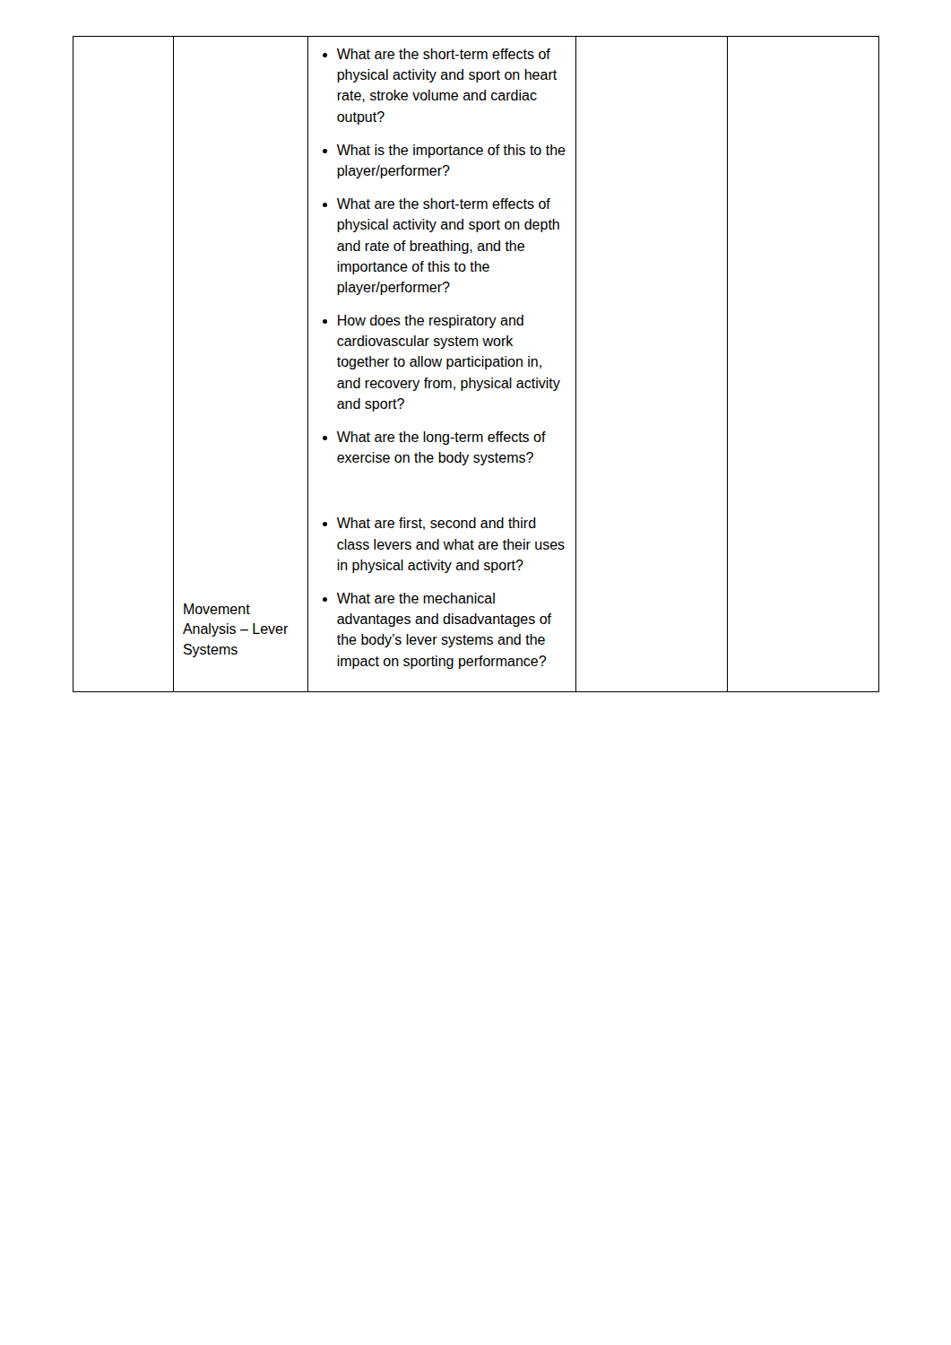| | Movement Analysis – Lever Systems | What are the short-term effects of physical activity and sport on heart rate, stroke volume and cardiac output? What is the importance of this to the player/performer? What are the short-term effects of physical activity and sport on depth and rate of breathing, and the importance of this to the player/performer? How does the respiratory and cardiovascular system work together to allow participation in, and recovery from, physical activity and sport? What are the long-term effects of exercise on the body systems? What are first, second and third class levers and what are their uses in physical activity and sport? What are the mechanical advantages and disadvantages of the body’s lever systems and the impact on sporting performance? | | |